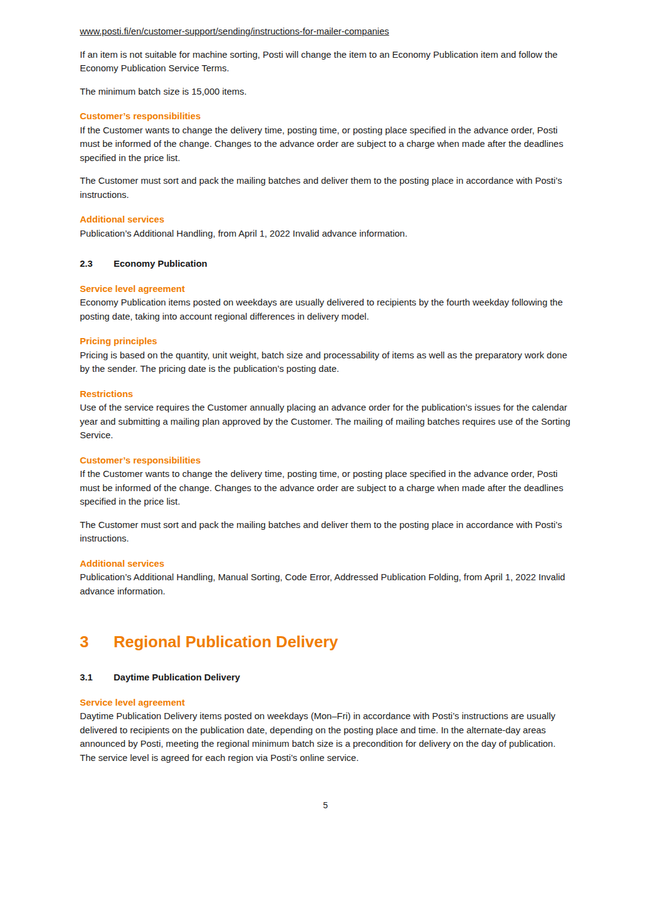www.posti.fi/en/customer-support/sending/instructions-for-mailer-companies
If an item is not suitable for machine sorting, Posti will change the item to an Economy Publication item and follow the Economy Publication Service Terms.
The minimum batch size is 15,000 items.
Customer’s responsibilities
If the Customer wants to change the delivery time, posting time, or posting place specified in the advance order, Posti must be informed of the change. Changes to the advance order are subject to a charge when made after the deadlines specified in the price list.
The Customer must sort and pack the mailing batches and deliver them to the posting place in accordance with Posti’s instructions.
Additional services
Publication’s Additional Handling, from April 1, 2022 Invalid advance information.
2.3 Economy Publication
Service level agreement
Economy Publication items posted on weekdays are usually delivered to recipients by the fourth weekday following the posting date, taking into account regional differences in delivery model.
Pricing principles
Pricing is based on the quantity, unit weight, batch size and processability of items as well as the preparatory work done by the sender. The pricing date is the publication’s posting date.
Restrictions
Use of the service requires the Customer annually placing an advance order for the publication’s issues for the calendar year and submitting a mailing plan approved by the Customer. The mailing of mailing batches requires use of the Sorting Service.
Customer’s responsibilities
If the Customer wants to change the delivery time, posting time, or posting place specified in the advance order, Posti must be informed of the change. Changes to the advance order are subject to a charge when made after the deadlines specified in the price list.
The Customer must sort and pack the mailing batches and deliver them to the posting place in accordance with Posti’s instructions.
Additional services
Publication’s Additional Handling, Manual Sorting, Code Error, Addressed Publication Folding, from April 1, 2022 Invalid advance information.
3 Regional Publication Delivery
3.1 Daytime Publication Delivery
Service level agreement
Daytime Publication Delivery items posted on weekdays (Mon–Fri) in accordance with Posti’s instructions are usually delivered to recipients on the publication date, depending on the posting place and time. In the alternate-day areas announced by Posti, meeting the regional minimum batch size is a precondition for delivery on the day of publication. The service level is agreed for each region via Posti’s online service.
5